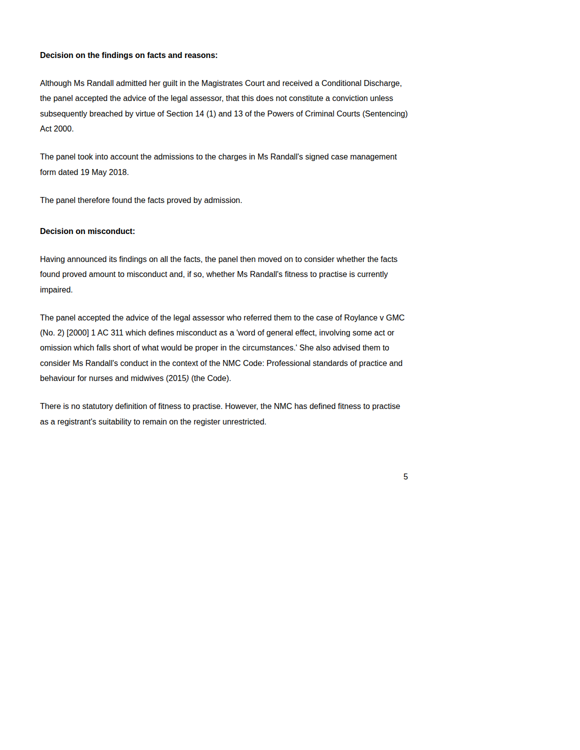Decision on the findings on facts and reasons:
Although Ms Randall admitted her guilt in the Magistrates Court and received a Conditional Discharge, the panel accepted the advice of the legal assessor, that this does not constitute a conviction unless subsequently breached by virtue of Section 14 (1) and 13 of the Powers of Criminal Courts (Sentencing) Act 2000.
The panel took into account the admissions to the charges in Ms Randall's signed case management form dated 19 May 2018.
The panel therefore found the facts proved by admission.
Decision on misconduct:
Having announced its findings on all the facts, the panel then moved on to consider whether the facts found proved amount to misconduct and, if so, whether Ms Randall's fitness to practise is currently impaired.
The panel accepted the advice of the legal assessor who referred them to the case of Roylance v GMC (No. 2) [2000] 1 AC 311 which defines misconduct as a 'word of general effect, involving some act or omission which falls short of what would be proper in the circumstances.' She also advised them to consider Ms Randall's conduct in the context of the NMC Code: Professional standards of practice and behaviour for nurses and midwives (2015) (the Code).
There is no statutory definition of fitness to practise. However, the NMC has defined fitness to practise as a registrant's suitability to remain on the register unrestricted.
5